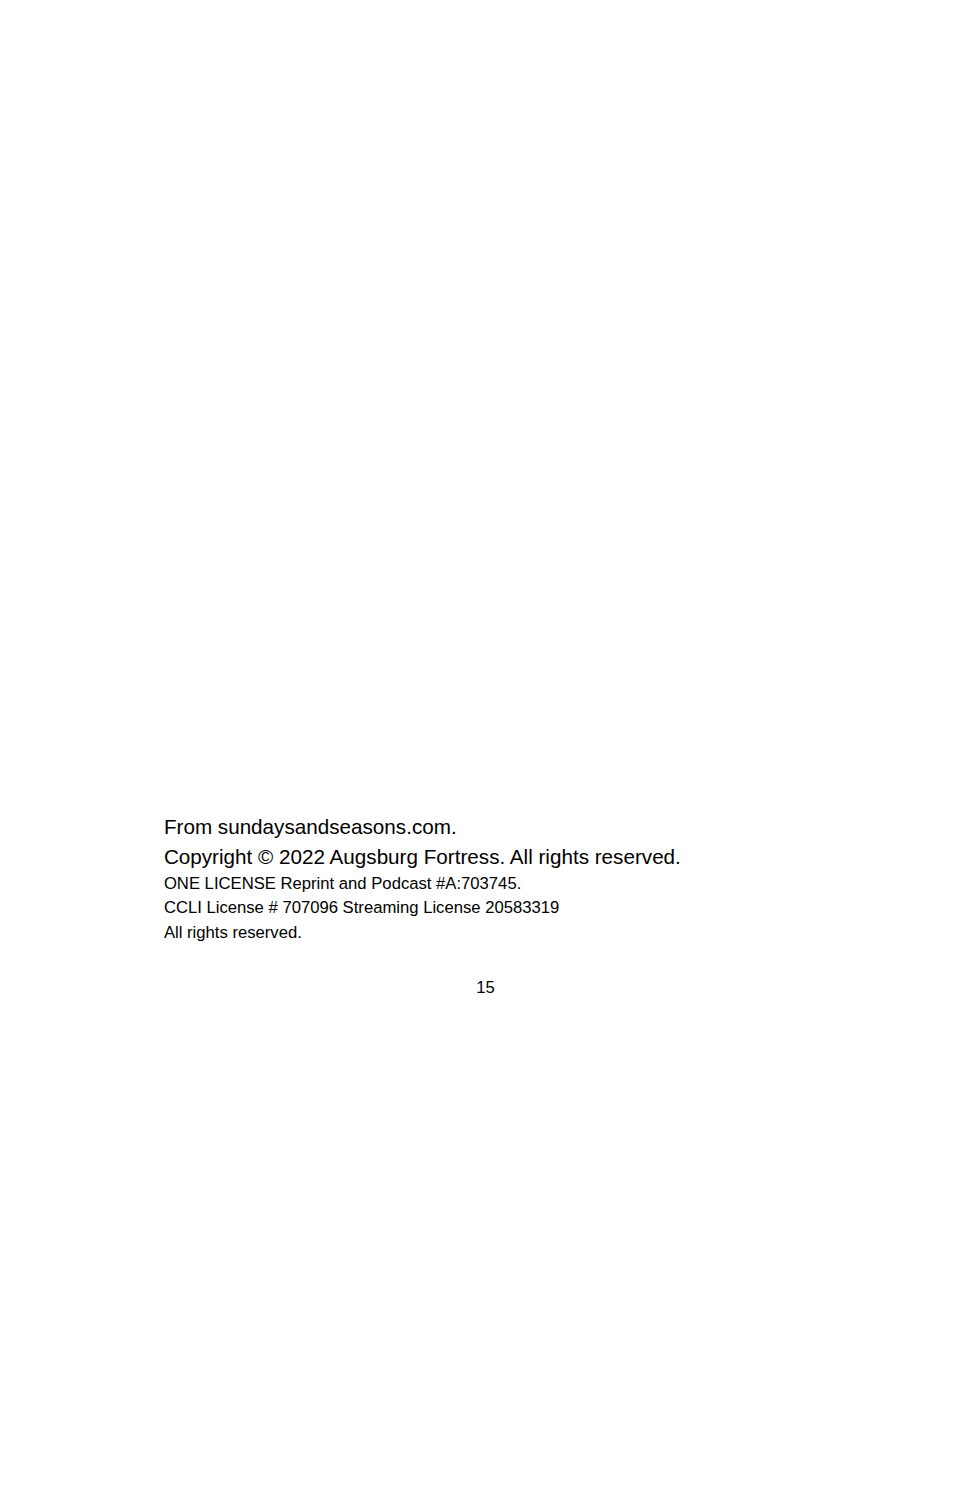From sundaysandseasons.com.
Copyright © 2022 Augsburg Fortress. All rights reserved.
ONE LICENSE Reprint and Podcast #A:703745.
CCLI License # 707096 Streaming License 20583319
All rights reserved.
15